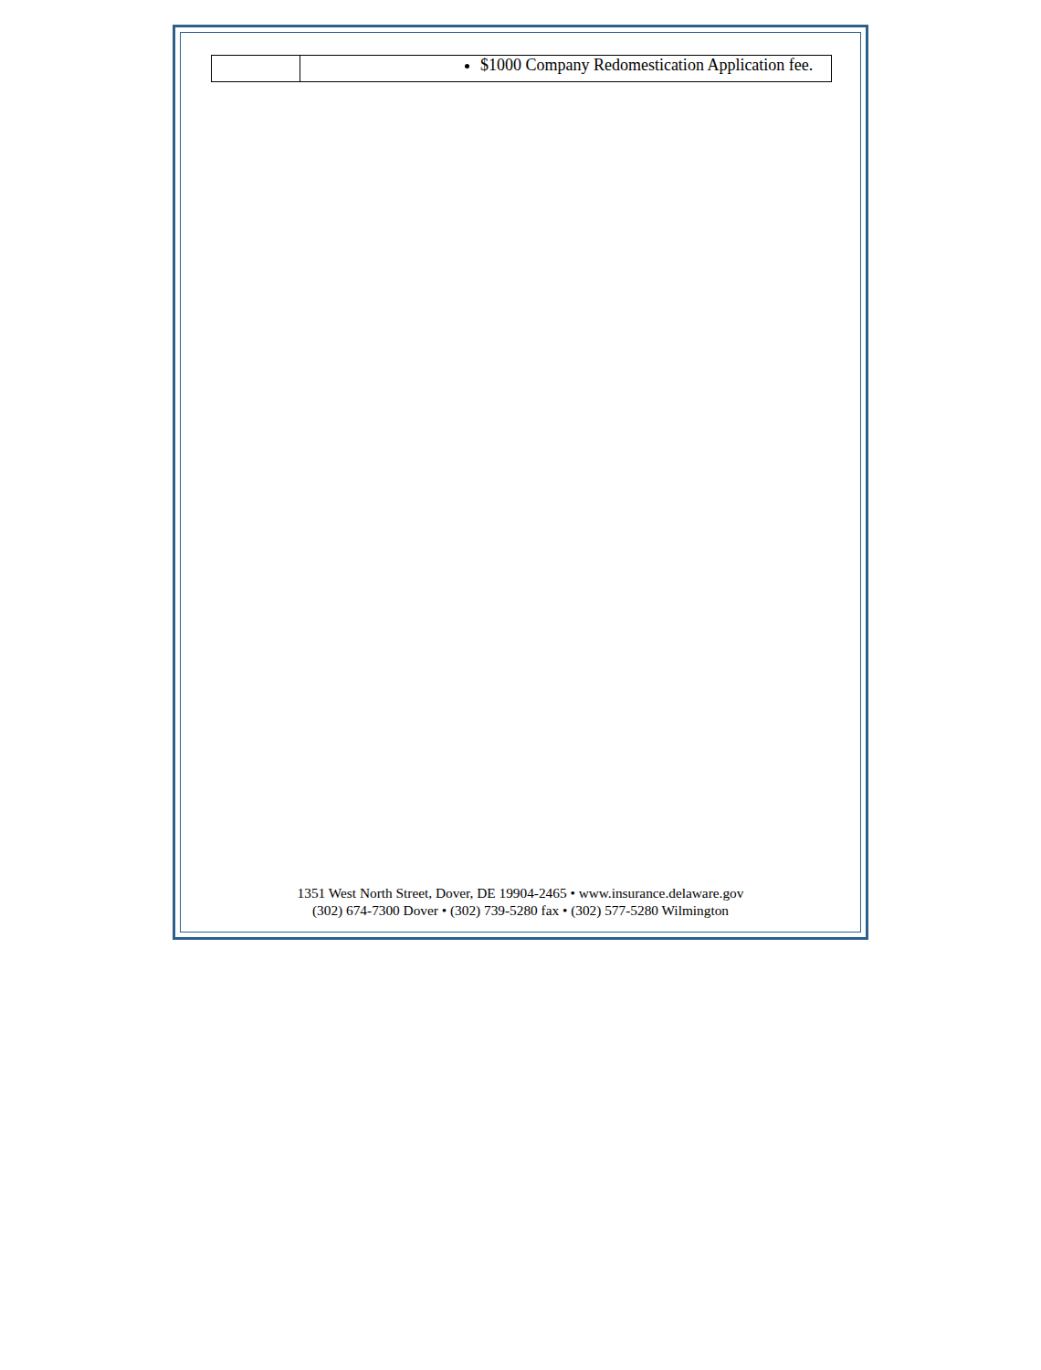| | $1000 Company Redomestication Application fee. |
1351 West North Street, Dover, DE 19904-2465 • www.insurance.delaware.gov
(302) 674-7300 Dover • (302) 739-5280 fax • (302) 577-5280 Wilmington